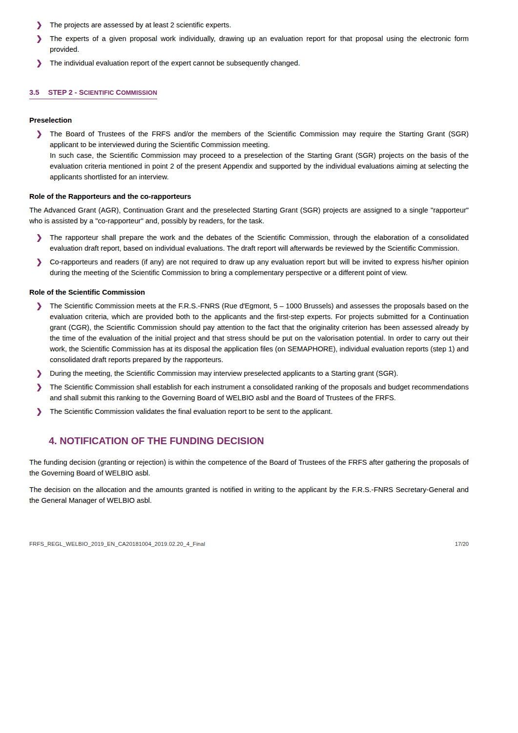The projects are assessed by at least 2 scientific experts.
The experts of a given proposal work individually, drawing up an evaluation report for that proposal using the electronic form provided.
The individual evaluation report of the expert cannot be subsequently changed.
3.5 STEP 2 - SCIENTIFIC COMMISSION
Preselection
The Board of Trustees of the FRFS and/or the members of the Scientific Commission may require the Starting Grant (SGR) applicant to be interviewed during the Scientific Commission meeting.
In such case, the Scientific Commission may proceed to a preselection of the Starting Grant (SGR) projects on the basis of the evaluation criteria mentioned in point 2 of the present Appendix and supported by the individual evaluations aiming at selecting the applicants shortlisted for an interview.
Role of the Rapporteurs and the co-rapporteurs
The Advanced Grant (AGR), Continuation Grant and the preselected Starting Grant (SGR) projects are assigned to a single "rapporteur" who is assisted by a "co-rapporteur" and, possibly by readers, for the task.
The rapporteur shall prepare the work and the debates of the Scientific Commission, through the elaboration of a consolidated evaluation draft report, based on individual evaluations. The draft report will afterwards be reviewed by the Scientific Commission.
Co-rapporteurs and readers (if any) are not required to draw up any evaluation report but will be invited to express his/her opinion during the meeting of the Scientific Commission to bring a complementary perspective or a different point of view.
Role of the Scientific Commission
The Scientific Commission meets at the F.R.S.-FNRS (Rue d'Egmont, 5 – 1000 Brussels) and assesses the proposals based on the evaluation criteria, which are provided both to the applicants and the first-step experts. For projects submitted for a Continuation grant (CGR), the Scientific Commission should pay attention to the fact that the originality criterion has been assessed already by the time of the evaluation of the initial project and that stress should be put on the valorisation potential. In order to carry out their work, the Scientific Commission has at its disposal the application files (on SEMAPHORE), individual evaluation reports (step 1) and consolidated draft reports prepared by the rapporteurs.
During the meeting, the Scientific Commission may interview preselected applicants to a Starting grant (SGR).
The Scientific Commission shall establish for each instrument a consolidated ranking of the proposals and budget recommendations and shall submit this ranking to the Governing Board of WELBIO asbl and the Board of Trustees of the FRFS.
The Scientific Commission validates the final evaluation report to be sent to the applicant.
4. NOTIFICATION OF THE FUNDING DECISION
The funding decision (granting or rejection) is within the competence of the Board of Trustees of the FRFS after gathering the proposals of the Governing Board of WELBIO asbl.
The decision on the allocation and the amounts granted is notified in writing to the applicant by the F.R.S.-FNRS Secretary-General and the General Manager of WELBIO asbl.
FRFS_REGL_WELBIO_2019_EN_CA20181004_2019.02.20_4_Final
17/20